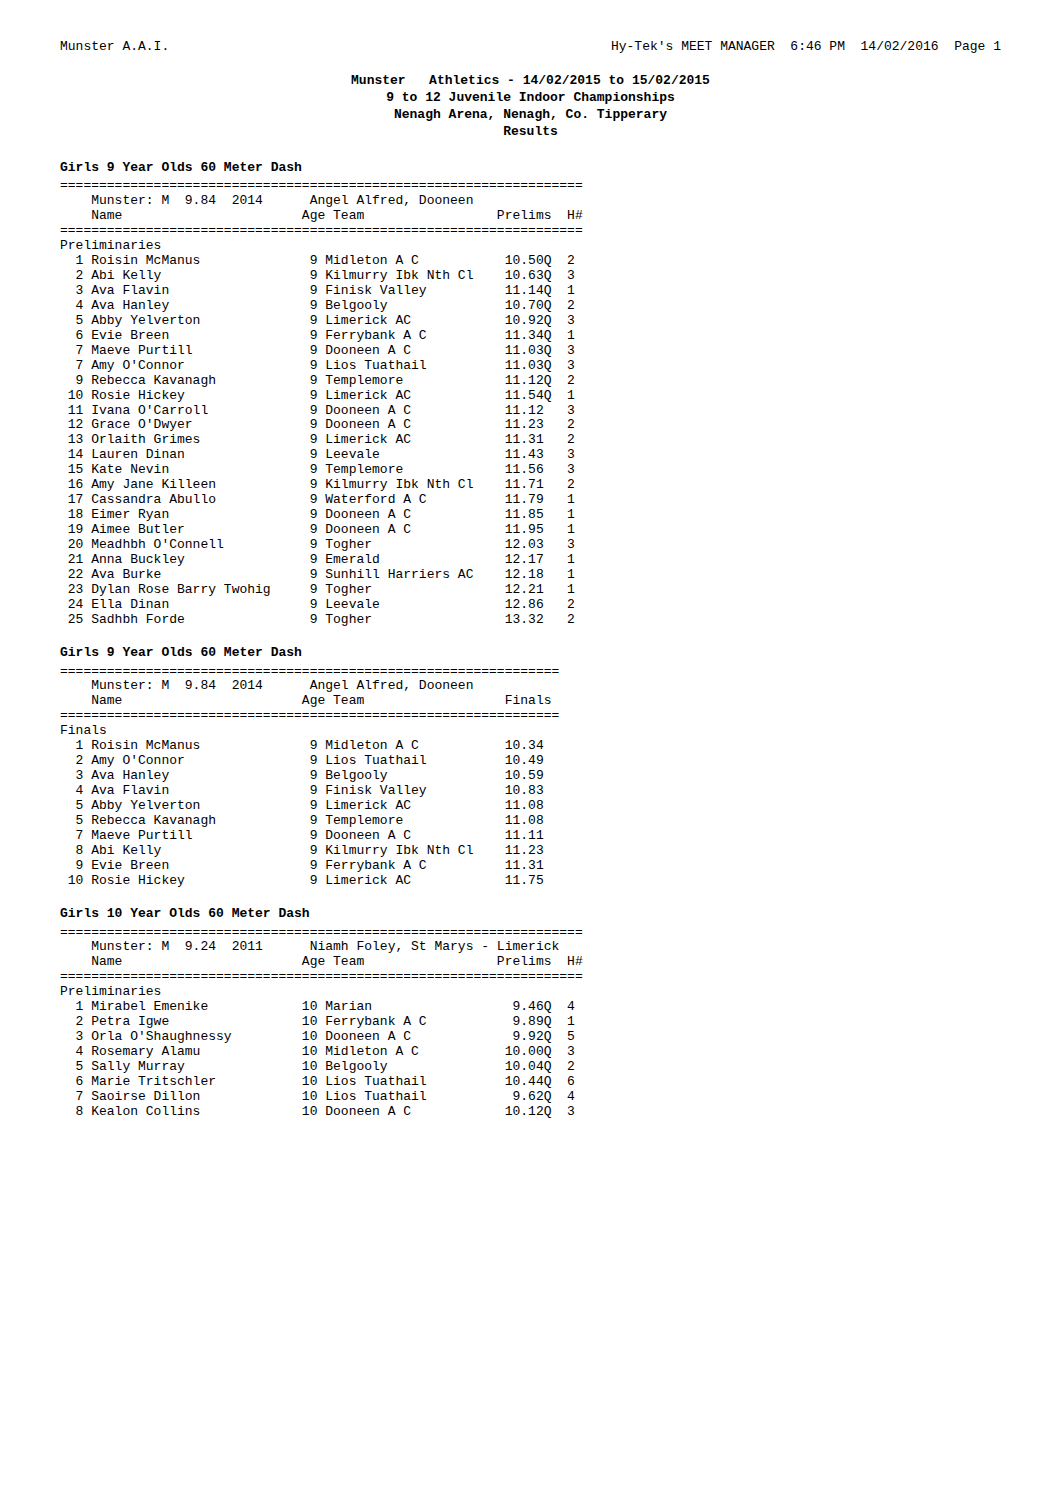Munster A.A.I. Hy-Tek's MEET MANAGER 6:46 PM 14/02/2016 Page 1
Munster Athletics - 14/02/2015 to 15/02/2015
9 to 12 Juvenile Indoor Championships
Nenagh Arena, Nenagh, Co. Tipperary
Results
Girls 9 Year Olds 60 Meter Dash
===================================================================
    Munster: M  9.84  2014      Angel Alfred, Dooneen
    Name                       Age Team                 Prelims  H#
===================================================================
Preliminaries
  1 Roisin McManus              9 Midleton A C           10.50Q  2
  2 Abi Kelly                   9 Kilmurry Ibk Nth Cl    10.63Q  3
  3 Ava Flavin                  9 Finisk Valley          11.14Q  1
  4 Ava Hanley                  9 Belgooly               10.70Q  2
  5 Abby Yelverton              9 Limerick AC            10.92Q  3
  6 Evie Breen                  9 Ferrybank A C          11.34Q  1
  7 Maeve Purtill               9 Dooneen A C            11.03Q  3
  7 Amy O'Connor                9 Lios Tuathail          11.03Q  3
  9 Rebecca Kavanagh            9 Templemore             11.12Q  2
 10 Rosie Hickey                9 Limerick AC            11.54Q  1
 11 Ivana O'Carroll             9 Dooneen A C            11.12   3
 12 Grace O'Dwyer               9 Dooneen A C            11.23   2
 13 Orlaith Grimes              9 Limerick AC            11.31   2
 14 Lauren Dinan                9 Leevale                11.43   3
 15 Kate Nevin                  9 Templemore             11.56   3
 16 Amy Jane Killeen            9 Kilmurry Ibk Nth Cl    11.71   2
 17 Cassandra Abullo            9 Waterford A C          11.79   1
 18 Eimer Ryan                  9 Dooneen A C            11.85   1
 19 Aimee Butler                9 Dooneen A C            11.95   1
 20 Meadhbh O'Connell           9 Togher                 12.03   3
 21 Anna Buckley                9 Emerald                12.17   1
 22 Ava Burke                   9 Sunhill Harriers AC    12.18   1
 23 Dylan Rose Barry Twohig     9 Togher                 12.21   1
 24 Ella Dinan                  9 Leevale                12.86   2
 25 Sadhbh Forde                9 Togher                 13.32   2
Girls 9 Year Olds 60 Meter Dash
================================================================
    Munster: M  9.84  2014      Angel Alfred, Dooneen
    Name                       Age Team                  Finals
================================================================
Finals
  1 Roisin McManus              9 Midleton A C           10.34
  2 Amy O'Connor                9 Lios Tuathail          10.49
  3 Ava Hanley                  9 Belgooly               10.59
  4 Ava Flavin                  9 Finisk Valley          10.83
  5 Abby Yelverton              9 Limerick AC            11.08
  5 Rebecca Kavanagh            9 Templemore             11.08
  7 Maeve Purtill               9 Dooneen A C            11.11
  8 Abi Kelly                   9 Kilmurry Ibk Nth Cl    11.23
  9 Evie Breen                  9 Ferrybank A C          11.31
 10 Rosie Hickey                9 Limerick AC            11.75
Girls 10 Year Olds 60 Meter Dash
===================================================================
    Munster: M  9.24  2011      Niamh Foley, St Marys - Limerick
    Name                       Age Team                 Prelims  H#
===================================================================
Preliminaries
  1 Mirabel Emenike            10 Marian                  9.46Q  4
  2 Petra Igwe                 10 Ferrybank A C           9.89Q  1
  3 Orla O'Shaughnessy         10 Dooneen A C             9.92Q  5
  4 Rosemary Alamu             10 Midleton A C           10.00Q  3
  5 Sally Murray               10 Belgooly               10.04Q  2
  6 Marie Tritschler           10 Lios Tuathail          10.44Q  6
  7 Saoirse Dillon             10 Lios Tuathail           9.62Q  4
  8 Kealon Collins             10 Dooneen A C            10.12Q  3